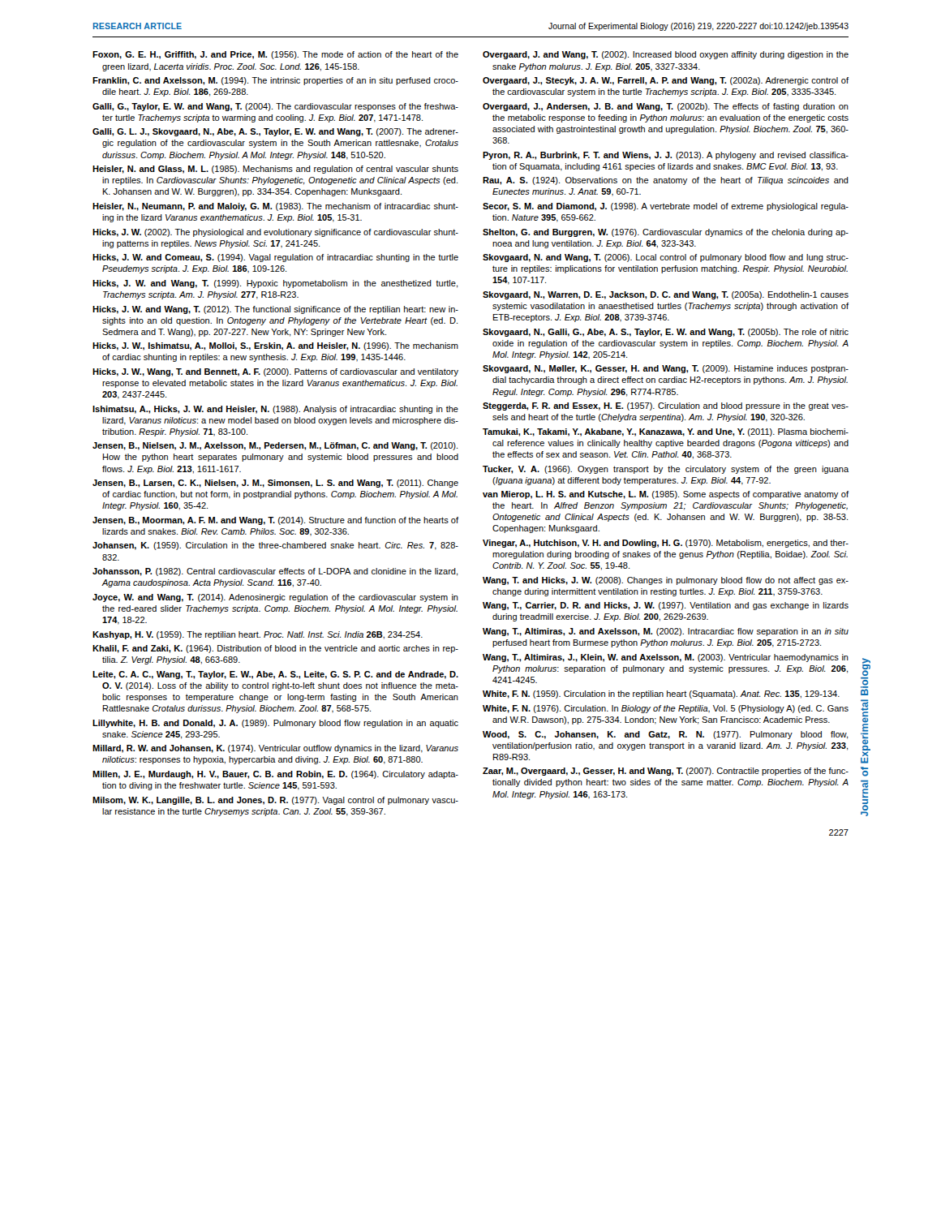Research Article
Journal of Experimental Biology (2016) 219, 2220-2227 doi:10.1242/jeb.139543
Foxon, G. E. H., Griffith, J. and Price, M. (1956). The mode of action of the heart of the green lizard, Lacerta viridis. Proc. Zool. Soc. Lond. 126, 145-158.
Franklin, C. and Axelsson, M. (1994). The intrinsic properties of an in situ perfused crocodile heart. J. Exp. Biol. 186, 269-288.
Galli, G., Taylor, E. W. and Wang, T. (2004). The cardiovascular responses of the freshwater turtle Trachemys scripta to warming and cooling. J. Exp. Biol. 207, 1471-1478.
Galli, G. L. J., Skovgaard, N., Abe, A. S., Taylor, E. W. and Wang, T. (2007). The adrenergic regulation of the cardiovascular system in the South American rattlesnake, Crotalus durissus. Comp. Biochem. Physiol. A Mol. Integr. Physiol. 148, 510-520.
Heisler, N. and Glass, M. L. (1985). Mechanisms and regulation of central vascular shunts in reptiles. In Cardiovascular Shunts: Phylogenetic, Ontogenetic and Clinical Aspects (ed. K. Johansen and W. W. Burggren), pp. 334-354. Copenhagen: Munksgaard.
Heisler, N., Neumann, P. and Maloiy, G. M. (1983). The mechanism of intracardiac shunting in the lizard Varanus exanthematicus. J. Exp. Biol. 105, 15-31.
Hicks, J. W. (2002). The physiological and evolutionary significance of cardiovascular shunting patterns in reptiles. News Physiol. Sci. 17, 241-245.
Hicks, J. W. and Comeau, S. (1994). Vagal regulation of intracardiac shunting in the turtle Pseudemys scripta. J. Exp. Biol. 186, 109-126.
Hicks, J. W. and Wang, T. (1999). Hypoxic hypometabolism in the anesthetized turtle, Trachemys scripta. Am. J. Physiol. 277, R18-R23.
Hicks, J. W. and Wang, T. (2012). The functional significance of the reptilian heart: new insights into an old question. In Ontogeny and Phylogeny of the Vertebrate Heart (ed. D. Sedmera and T. Wang), pp. 207-227. New York, NY: Springer New York.
Hicks, J. W., Ishimatsu, A., Molloi, S., Erskin, A. and Heisler, N. (1996). The mechanism of cardiac shunting in reptiles: a new synthesis. J. Exp. Biol. 199, 1435-1446.
Hicks, J. W., Wang, T. and Bennett, A. F. (2000). Patterns of cardiovascular and ventilatory response to elevated metabolic states in the lizard Varanus exanthematicus. J. Exp. Biol. 203, 2437-2445.
Ishimatsu, A., Hicks, J. W. and Heisler, N. (1988). Analysis of intracardiac shunting in the lizard, Varanus niloticus: a new model based on blood oxygen levels and microsphere distribution. Respir. Physiol. 71, 83-100.
Jensen, B., Nielsen, J. M., Axelsson, M., Pedersen, M., Löfman, C. and Wang, T. (2010). How the python heart separates pulmonary and systemic blood pressures and blood flows. J. Exp. Biol. 213, 1611-1617.
Jensen, B., Larsen, C. K., Nielsen, J. M., Simonsen, L. S. and Wang, T. (2011). Change of cardiac function, but not form, in postprandial pythons. Comp. Biochem. Physiol. A Mol. Integr. Physiol. 160, 35-42.
Jensen, B., Moorman, A. F. M. and Wang, T. (2014). Structure and function of the hearts of lizards and snakes. Biol. Rev. Camb. Philos. Soc. 89, 302-336.
Johansen, K. (1959). Circulation in the three-chambered snake heart. Circ. Res. 7, 828-832.
Johansson, P. (1982). Central cardiovascular effects of L-DOPA and clonidine in the lizard, Agama caudospinosa. Acta Physiol. Scand. 116, 37-40.
Joyce, W. and Wang, T. (2014). Adenosinergic regulation of the cardiovascular system in the red-eared slider Trachemys scripta. Comp. Biochem. Physiol. A Mol. Integr. Physiol. 174, 18-22.
Kashyap, H. V. (1959). The reptilian heart. Proc. Natl. Inst. Sci. India 26B, 234-254.
Khalil, F. and Zaki, K. (1964). Distribution of blood in the ventricle and aortic arches in reptilia. Z. Vergl. Physiol. 48, 663-689.
Leite, C. A. C., Wang, T., Taylor, E. W., Abe, A. S., Leite, G. S. P. C. and de Andrade, D. O. V. (2014). Loss of the ability to control right-to-left shunt does not influence the metabolic responses to temperature change or long-term fasting in the South American Rattlesnake Crotalus durissus. Physiol. Biochem. Zool. 87, 568-575.
Lillywhite, H. B. and Donald, J. A. (1989). Pulmonary blood flow regulation in an aquatic snake. Science 245, 293-295.
Millard, R. W. and Johansen, K. (1974). Ventricular outflow dynamics in the lizard, Varanus niloticus: responses to hypoxia, hypercarbia and diving. J. Exp. Biol. 60, 871-880.
Millen, J. E., Murdaugh, H. V., Bauer, C. B. and Robin, E. D. (1964). Circulatory adaptation to diving in the freshwater turtle. Science 145, 591-593.
Milsom, W. K., Langille, B. L. and Jones, D. R. (1977). Vagal control of pulmonary vascular resistance in the turtle Chrysemys scripta. Can. J. Zool. 55, 359-367.
Overgaard, J. and Wang, T. (2002). Increased blood oxygen affinity during digestion in the snake Python molurus. J. Exp. Biol. 205, 3327-3334.
Overgaard, J., Stecyk, J. A. W., Farrell, A. P. and Wang, T. (2002a). Adrenergic control of the cardiovascular system in the turtle Trachemys scripta. J. Exp. Biol. 205, 3335-3345.
Overgaard, J., Andersen, J. B. and Wang, T. (2002b). The effects of fasting duration on the metabolic response to feeding in Python molurus: an evaluation of the energetic costs associated with gastrointestinal growth and upregulation. Physiol. Biochem. Zool. 75, 360-368.
Pyron, R. A., Burbrink, F. T. and Wiens, J. J. (2013). A phylogeny and revised classification of Squamata, including 4161 species of lizards and snakes. BMC Evol. Biol. 13, 93.
Rau, A. S. (1924). Observations on the anatomy of the heart of Tiliqua scincoides and Eunectes murinus. J. Anat. 59, 60-71.
Secor, S. M. and Diamond, J. (1998). A vertebrate model of extreme physiological regulation. Nature 395, 659-662.
Shelton, G. and Burggren, W. (1976). Cardiovascular dynamics of the chelonia during apnoea and lung ventilation. J. Exp. Biol. 64, 323-343.
Skovgaard, N. and Wang, T. (2006). Local control of pulmonary blood flow and lung structure in reptiles: implications for ventilation perfusion matching. Respir. Physiol. Neurobiol. 154, 107-117.
Skovgaard, N., Warren, D. E., Jackson, D. C. and Wang, T. (2005a). Endothelin-1 causes systemic vasodilatation in anaesthetised turtles (Trachemys scripta) through activation of ETB-receptors. J. Exp. Biol. 208, 3739-3746.
Skovgaard, N., Galli, G., Abe, A. S., Taylor, E. W. and Wang, T. (2005b). The role of nitric oxide in regulation of the cardiovascular system in reptiles. Comp. Biochem. Physiol. A Mol. Integr. Physiol. 142, 205-214.
Skovgaard, N., Møller, K., Gesser, H. and Wang, T. (2009). Histamine induces postprandial tachycardia through a direct effect on cardiac H2-receptors in pythons. Am. J. Physiol. Regul. Integr. Comp. Physiol. 296, R774-R785.
Steggerda, F. R. and Essex, H. E. (1957). Circulation and blood pressure in the great vessels and heart of the turtle (Chelydra serpentina). Am. J. Physiol. 190, 320-326.
Tamukai, K., Takami, Y., Akabane, Y., Kanazawa, Y. and Une, Y. (2011). Plasma biochemical reference values in clinically healthy captive bearded dragons (Pogona vitticeps) and the effects of sex and season. Vet. Clin. Pathol. 40, 368-373.
Tucker, V. A. (1966). Oxygen transport by the circulatory system of the green iguana (Iguana iguana) at different body temperatures. J. Exp. Biol. 44, 77-92.
van Mierop, L. H. S. and Kutsche, L. M. (1985). Some aspects of comparative anatomy of the heart. In Alfred Benzon Symposium 21; Cardiovascular Shunts; Phylogenetic, Ontogenetic and Clinical Aspects (ed. K. Johansen and W. W. Burggren), pp. 38-53. Copenhagen: Munksgaard.
Vinegar, A., Hutchison, V. H. and Dowling, H. G. (1970). Metabolism, energetics, and thermoregulation during brooding of snakes of the genus Python (Reptilia, Boidae). Zool. Sci. Contrib. N. Y. Zool. Soc. 55, 19-48.
Wang, T. and Hicks, J. W. (2008). Changes in pulmonary blood flow do not affect gas exchange during intermittent ventilation in resting turtles. J. Exp. Biol. 211, 3759-3763.
Wang, T., Carrier, D. R. and Hicks, J. W. (1997). Ventilation and gas exchange in lizards during treadmill exercise. J. Exp. Biol. 200, 2629-2639.
Wang, T., Altimiras, J. and Axelsson, M. (2002). Intracardiac flow separation in an in situ perfused heart from Burmese python Python molurus. J. Exp. Biol. 205, 2715-2723.
Wang, T., Altimiras, J., Klein, W. and Axelsson, M. (2003). Ventricular haemodynamics in Python molurus: separation of pulmonary and systemic pressures. J. Exp. Biol. 206, 4241-4245.
White, F. N. (1959). Circulation in the reptilian heart (Squamata). Anat. Rec. 135, 129-134.
White, F. N. (1976). Circulation. In Biology of the Reptilia, Vol. 5 (Physiology A) (ed. C. Gans and W.R. Dawson), pp. 275-334. London; New York; San Francisco: Academic Press.
Wood, S. C., Johansen, K. and Gatz, R. N. (1977). Pulmonary blood flow, ventilation/perfusion ratio, and oxygen transport in a varanid lizard. Am. J. Physiol. 233, R89-R93.
Zaar, M., Overgaard, J., Gesser, H. and Wang, T. (2007). Contractile properties of the functionally divided python heart: two sides of the same matter. Comp. Biochem. Physiol. A Mol. Integr. Physiol. 146, 163-173.
Journal of Experimental Biology
2227